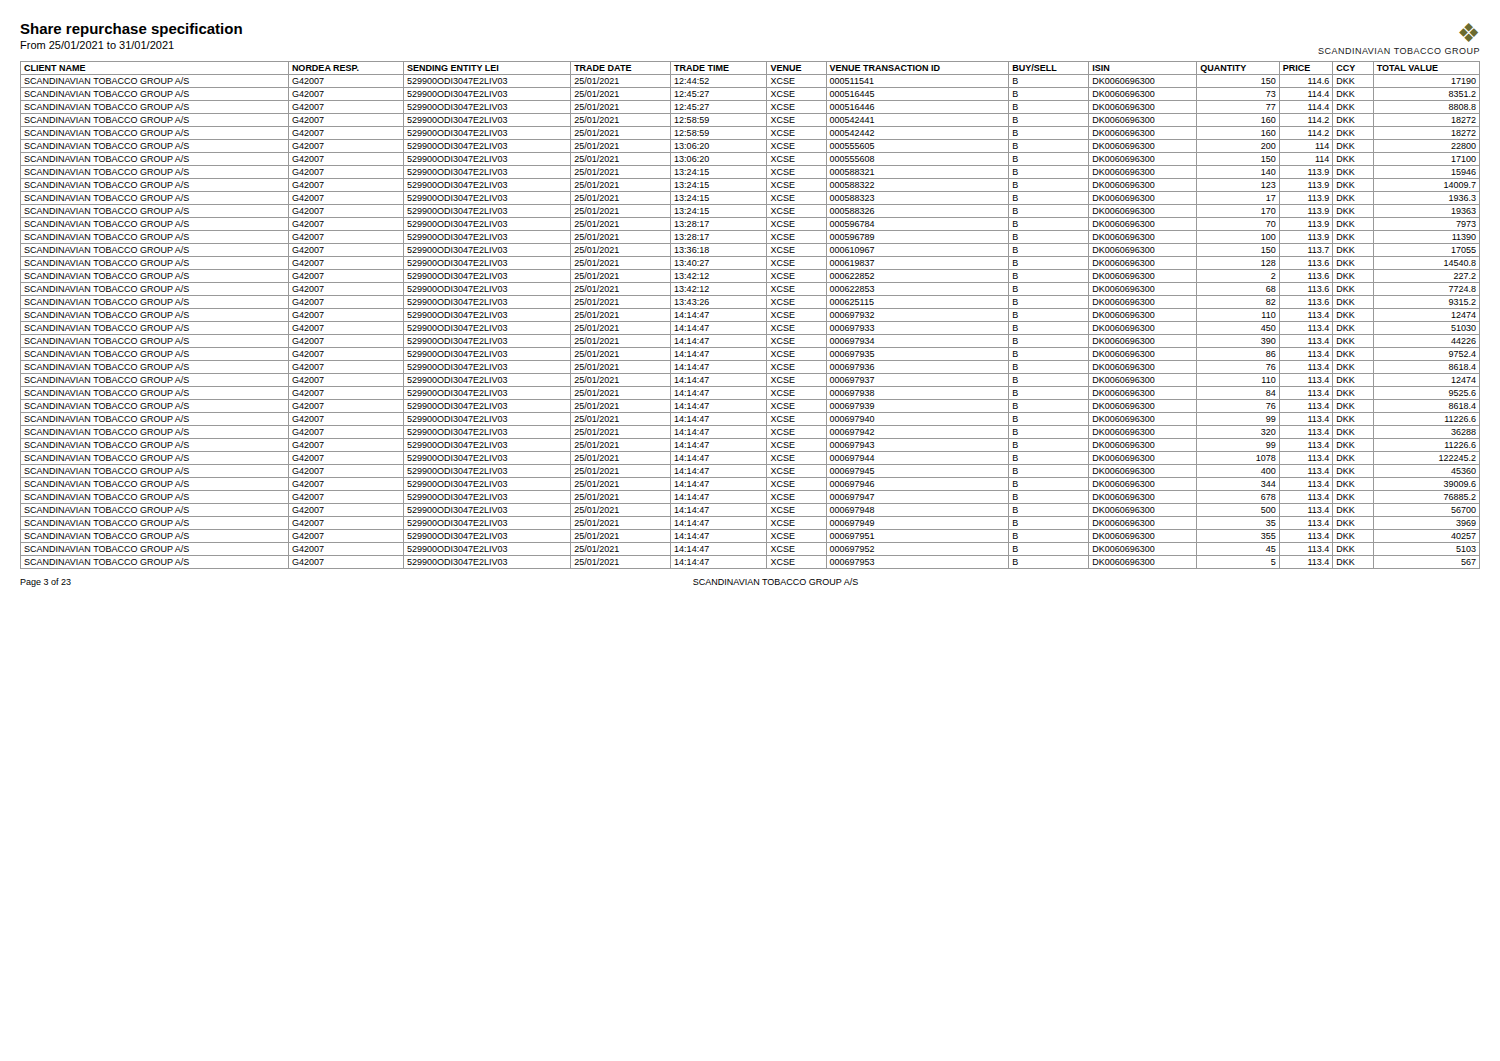Share repurchase specification
From 25/01/2021 to 31/01/2021
❖
SCANDINAVIAN TOBACCO GROUP
| CLIENT NAME | NORDEA RESP. | SENDING ENTITY LEI | TRADE DATE | TRADE TIME | VENUE | VENUE TRANSACTION ID | BUY/SELL | ISIN | QUANTITY | PRICE | CCY | TOTAL VALUE |
| --- | --- | --- | --- | --- | --- | --- | --- | --- | --- | --- | --- | --- |
| SCANDINAVIAN TOBACCO GROUP A/S | G42007 | 529900ODI3047E2LIV03 | 25/01/2021 | 12:44:52 | XCSE | 000511541 | B | DK0060696300 | 150 | 114.6 | DKK | 17190 |
| SCANDINAVIAN TOBACCO GROUP A/S | G42007 | 529900ODI3047E2LIV03 | 25/01/2021 | 12:45:27 | XCSE | 000516445 | B | DK0060696300 | 73 | 114.4 | DKK | 8351.2 |
| SCANDINAVIAN TOBACCO GROUP A/S | G42007 | 529900ODI3047E2LIV03 | 25/01/2021 | 12:45:27 | XCSE | 000516446 | B | DK0060696300 | 77 | 114.4 | DKK | 8808.8 |
| SCANDINAVIAN TOBACCO GROUP A/S | G42007 | 529900ODI3047E2LIV03 | 25/01/2021 | 12:58:59 | XCSE | 000542441 | B | DK0060696300 | 160 | 114.2 | DKK | 18272 |
| SCANDINAVIAN TOBACCO GROUP A/S | G42007 | 529900ODI3047E2LIV03 | 25/01/2021 | 12:58:59 | XCSE | 000542442 | B | DK0060696300 | 160 | 114.2 | DKK | 18272 |
| SCANDINAVIAN TOBACCO GROUP A/S | G42007 | 529900ODI3047E2LIV03 | 25/01/2021 | 13:06:20 | XCSE | 000555605 | B | DK0060696300 | 200 | 114 | DKK | 22800 |
| SCANDINAVIAN TOBACCO GROUP A/S | G42007 | 529900ODI3047E2LIV03 | 25/01/2021 | 13:06:20 | XCSE | 000555608 | B | DK0060696300 | 150 | 114 | DKK | 17100 |
| SCANDINAVIAN TOBACCO GROUP A/S | G42007 | 529900ODI3047E2LIV03 | 25/01/2021 | 13:24:15 | XCSE | 000588321 | B | DK0060696300 | 140 | 113.9 | DKK | 15946 |
| SCANDINAVIAN TOBACCO GROUP A/S | G42007 | 529900ODI3047E2LIV03 | 25/01/2021 | 13:24:15 | XCSE | 000588322 | B | DK0060696300 | 123 | 113.9 | DKK | 14009.7 |
| SCANDINAVIAN TOBACCO GROUP A/S | G42007 | 529900ODI3047E2LIV03 | 25/01/2021 | 13:24:15 | XCSE | 000588323 | B | DK0060696300 | 17 | 113.9 | DKK | 1936.3 |
| SCANDINAVIAN TOBACCO GROUP A/S | G42007 | 529900ODI3047E2LIV03 | 25/01/2021 | 13:24:15 | XCSE | 000588326 | B | DK0060696300 | 170 | 113.9 | DKK | 19363 |
| SCANDINAVIAN TOBACCO GROUP A/S | G42007 | 529900ODI3047E2LIV03 | 25/01/2021 | 13:28:17 | XCSE | 000596784 | B | DK0060696300 | 70 | 113.9 | DKK | 7973 |
| SCANDINAVIAN TOBACCO GROUP A/S | G42007 | 529900ODI3047E2LIV03 | 25/01/2021 | 13:28:17 | XCSE | 000596789 | B | DK0060696300 | 100 | 113.9 | DKK | 11390 |
| SCANDINAVIAN TOBACCO GROUP A/S | G42007 | 529900ODI3047E2LIV03 | 25/01/2021 | 13:36:18 | XCSE | 000610967 | B | DK0060696300 | 150 | 113.7 | DKK | 17055 |
| SCANDINAVIAN TOBACCO GROUP A/S | G42007 | 529900ODI3047E2LIV03 | 25/01/2021 | 13:40:27 | XCSE | 000619837 | B | DK0060696300 | 128 | 113.6 | DKK | 14540.8 |
| SCANDINAVIAN TOBACCO GROUP A/S | G42007 | 529900ODI3047E2LIV03 | 25/01/2021 | 13:42:12 | XCSE | 000622852 | B | DK0060696300 | 2 | 113.6 | DKK | 227.2 |
| SCANDINAVIAN TOBACCO GROUP A/S | G42007 | 529900ODI3047E2LIV03 | 25/01/2021 | 13:42:12 | XCSE | 000622853 | B | DK0060696300 | 68 | 113.6 | DKK | 7724.8 |
| SCANDINAVIAN TOBACCO GROUP A/S | G42007 | 529900ODI3047E2LIV03 | 25/01/2021 | 13:43:26 | XCSE | 000625115 | B | DK0060696300 | 82 | 113.6 | DKK | 9315.2 |
| SCANDINAVIAN TOBACCO GROUP A/S | G42007 | 529900ODI3047E2LIV03 | 25/01/2021 | 14:14:47 | XCSE | 000697932 | B | DK0060696300 | 110 | 113.4 | DKK | 12474 |
| SCANDINAVIAN TOBACCO GROUP A/S | G42007 | 529900ODI3047E2LIV03 | 25/01/2021 | 14:14:47 | XCSE | 000697933 | B | DK0060696300 | 450 | 113.4 | DKK | 51030 |
| SCANDINAVIAN TOBACCO GROUP A/S | G42007 | 529900ODI3047E2LIV03 | 25/01/2021 | 14:14:47 | XCSE | 000697934 | B | DK0060696300 | 390 | 113.4 | DKK | 44226 |
| SCANDINAVIAN TOBACCO GROUP A/S | G42007 | 529900ODI3047E2LIV03 | 25/01/2021 | 14:14:47 | XCSE | 000697935 | B | DK0060696300 | 86 | 113.4 | DKK | 9752.4 |
| SCANDINAVIAN TOBACCO GROUP A/S | G42007 | 529900ODI3047E2LIV03 | 25/01/2021 | 14:14:47 | XCSE | 000697936 | B | DK0060696300 | 76 | 113.4 | DKK | 8618.4 |
| SCANDINAVIAN TOBACCO GROUP A/S | G42007 | 529900ODI3047E2LIV03 | 25/01/2021 | 14:14:47 | XCSE | 000697937 | B | DK0060696300 | 110 | 113.4 | DKK | 12474 |
| SCANDINAVIAN TOBACCO GROUP A/S | G42007 | 529900ODI3047E2LIV03 | 25/01/2021 | 14:14:47 | XCSE | 000697938 | B | DK0060696300 | 84 | 113.4 | DKK | 9525.6 |
| SCANDINAVIAN TOBACCO GROUP A/S | G42007 | 529900ODI3047E2LIV03 | 25/01/2021 | 14:14:47 | XCSE | 000697939 | B | DK0060696300 | 76 | 113.4 | DKK | 8618.4 |
| SCANDINAVIAN TOBACCO GROUP A/S | G42007 | 529900ODI3047E2LIV03 | 25/01/2021 | 14:14:47 | XCSE | 000697940 | B | DK0060696300 | 99 | 113.4 | DKK | 11226.6 |
| SCANDINAVIAN TOBACCO GROUP A/S | G42007 | 529900ODI3047E2LIV03 | 25/01/2021 | 14:14:47 | XCSE | 000697942 | B | DK0060696300 | 320 | 113.4 | DKK | 36288 |
| SCANDINAVIAN TOBACCO GROUP A/S | G42007 | 529900ODI3047E2LIV03 | 25/01/2021 | 14:14:47 | XCSE | 000697943 | B | DK0060696300 | 99 | 113.4 | DKK | 11226.6 |
| SCANDINAVIAN TOBACCO GROUP A/S | G42007 | 529900ODI3047E2LIV03 | 25/01/2021 | 14:14:47 | XCSE | 000697944 | B | DK0060696300 | 1078 | 113.4 | DKK | 122245.2 |
| SCANDINAVIAN TOBACCO GROUP A/S | G42007 | 529900ODI3047E2LIV03 | 25/01/2021 | 14:14:47 | XCSE | 000697945 | B | DK0060696300 | 400 | 113.4 | DKK | 45360 |
| SCANDINAVIAN TOBACCO GROUP A/S | G42007 | 529900ODI3047E2LIV03 | 25/01/2021 | 14:14:47 | XCSE | 000697946 | B | DK0060696300 | 344 | 113.4 | DKK | 39009.6 |
| SCANDINAVIAN TOBACCO GROUP A/S | G42007 | 529900ODI3047E2LIV03 | 25/01/2021 | 14:14:47 | XCSE | 000697947 | B | DK0060696300 | 678 | 113.4 | DKK | 76885.2 |
| SCANDINAVIAN TOBACCO GROUP A/S | G42007 | 529900ODI3047E2LIV03 | 25/01/2021 | 14:14:47 | XCSE | 000697948 | B | DK0060696300 | 500 | 113.4 | DKK | 56700 |
| SCANDINAVIAN TOBACCO GROUP A/S | G42007 | 529900ODI3047E2LIV03 | 25/01/2021 | 14:14:47 | XCSE | 000697949 | B | DK0060696300 | 35 | 113.4 | DKK | 3969 |
| SCANDINAVIAN TOBACCO GROUP A/S | G42007 | 529900ODI3047E2LIV03 | 25/01/2021 | 14:14:47 | XCSE | 000697951 | B | DK0060696300 | 355 | 113.4 | DKK | 40257 |
| SCANDINAVIAN TOBACCO GROUP A/S | G42007 | 529900ODI3047E2LIV03 | 25/01/2021 | 14:14:47 | XCSE | 000697952 | B | DK0060696300 | 45 | 113.4 | DKK | 5103 |
| SCANDINAVIAN TOBACCO GROUP A/S | G42007 | 529900ODI3047E2LIV03 | 25/01/2021 | 14:14:47 | XCSE | 000697953 | B | DK0060696300 | 5 | 113.4 | DKK | 567 |
Page 3 of 23
SCANDINAVIAN TOBACCO GROUP A/S